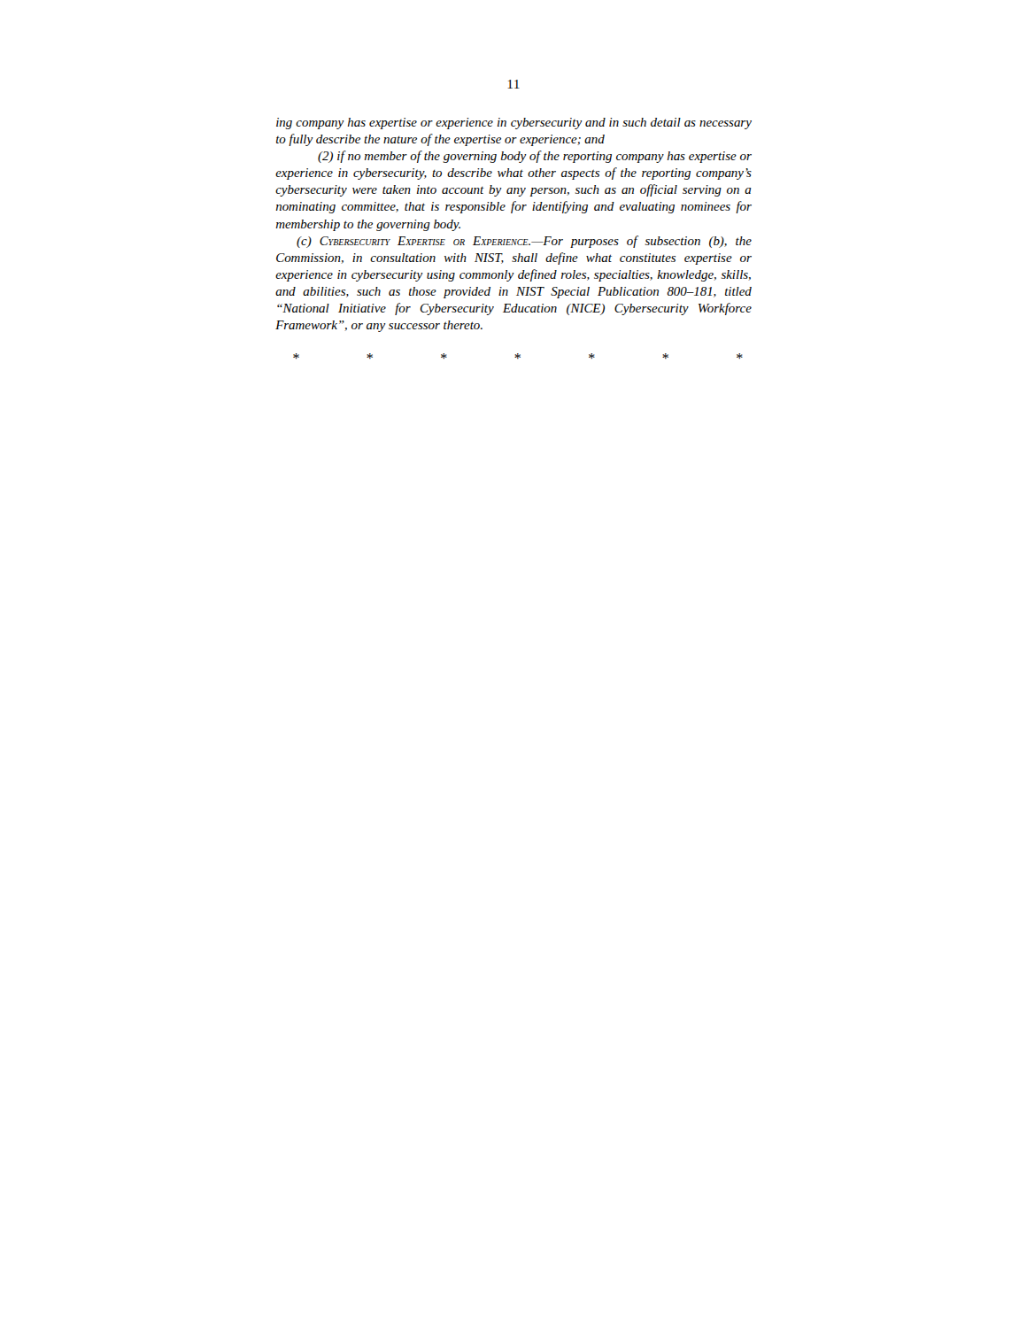11
ing company has expertise or experience in cybersecurity and in such detail as necessary to fully describe the nature of the expertise or experience; and
(2) if no member of the governing body of the reporting company has expertise or experience in cybersecurity, to describe what other aspects of the reporting company’s cybersecurity were taken into account by any person, such as an official serving on a nominating committee, that is responsible for identifying and evaluating nominees for membership to the governing body.
(c) Cybersecurity Expertise or Experience.—For purposes of subsection (b), the Commission, in consultation with NIST, shall define what constitutes expertise or experience in cybersecurity using commonly defined roles, specialties, knowledge, skills, and abilities, such as those provided in NIST Special Publication 800–181, titled “National Initiative for Cybersecurity Education (NICE) Cybersecurity Workforce Framework”, or any successor thereto.
*******